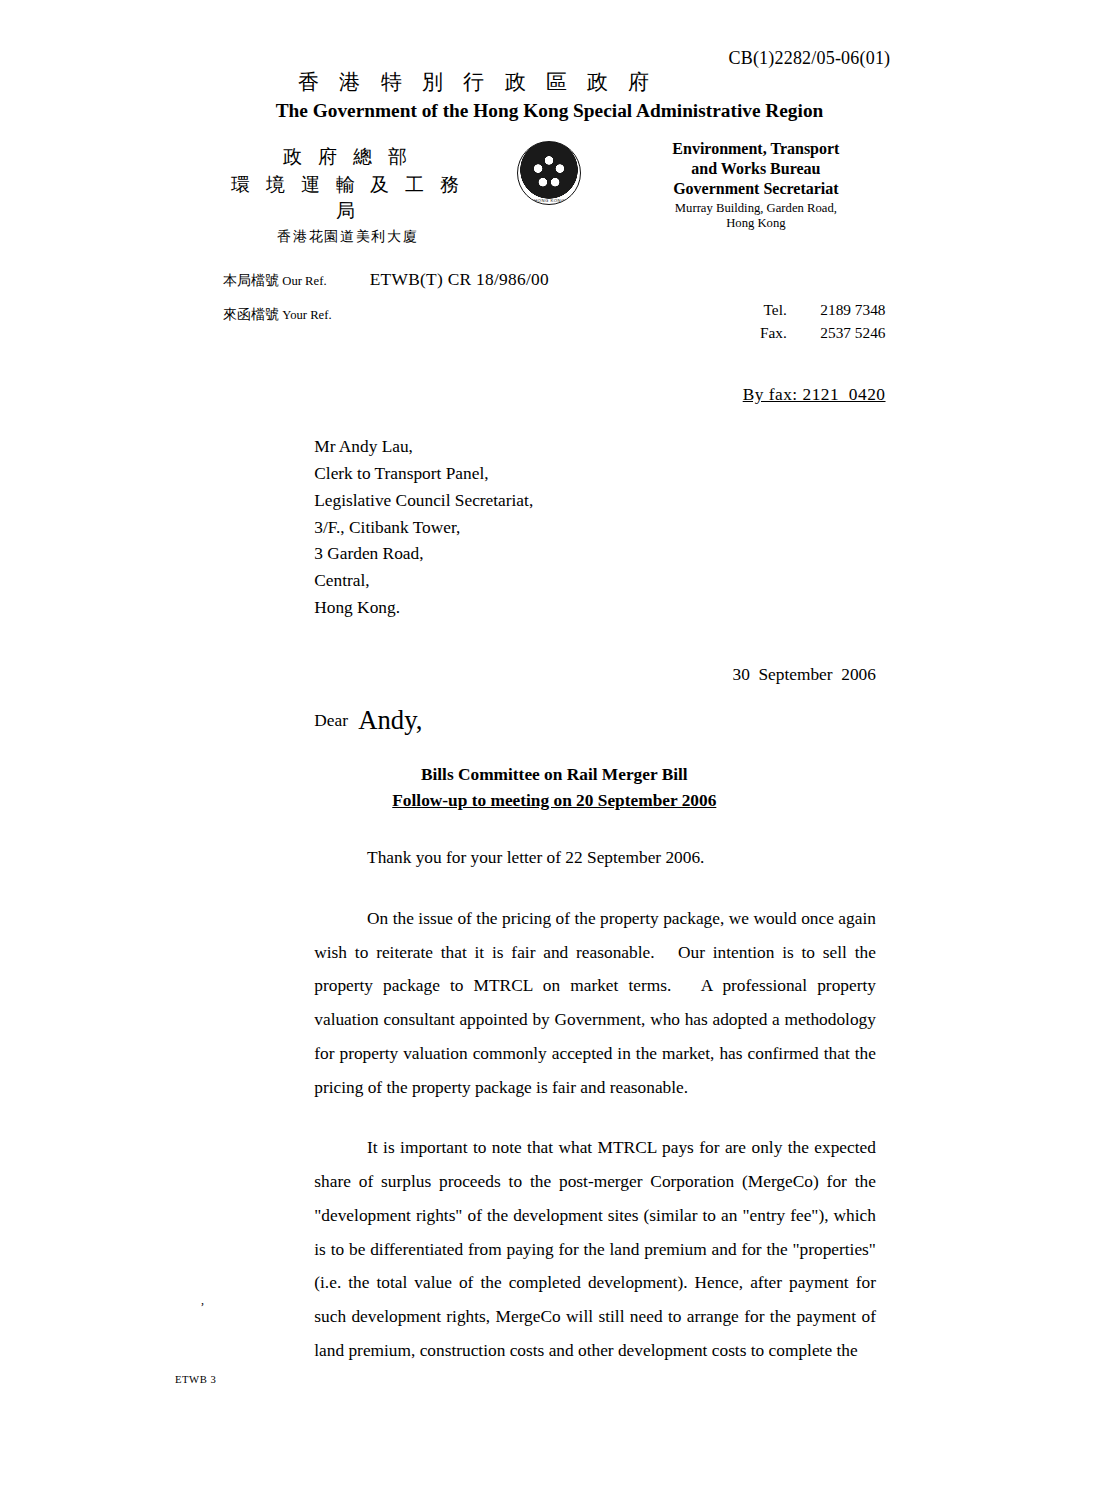CB(1)2282/05-06(01)
香 港 特 別 行 政 區 政 府
The Government of the Hong Kong Special Administrative Region
政 府 總 部
環 境 運 輸 及 工 務 局
香港花園道美利大廈
Environment, Transport
and Works Bureau
Government Secretariat
Murray Building, Garden Road,
Hong Kong
本局檔號 Our Ref. ETWB(T) CR 18/986/00
來函檔號 Your Ref.
| Tel. | 2189 7348 |
| Fax. | 2537 5246 |
By fax: 2121 0420
Mr Andy Lau,
Clerk to Transport Panel,
Legislative Council Secretariat,
3/F., Citibank Tower,
3 Garden Road,
Central,
Hong Kong.
30 September 2006
Dear Andy,
Bills Committee on Rail Merger Bill
Follow-up to meeting on 20 September 2006
Thank you for your letter of 22 September 2006.
On the issue of the pricing of the property package, we would once again wish to reiterate that it is fair and reasonable. Our intention is to sell the property package to MTRCL on market terms. A professional property valuation consultant appointed by Government, who has adopted a methodology for property valuation commonly accepted in the market, has confirmed that the pricing of the property package is fair and reasonable.
It is important to note that what MTRCL pays for are only the expected share of surplus proceeds to the post-merger Corporation (MergeCo) for the "development rights" of the development sites (similar to an "entry fee"), which is to be differentiated from paying for the land premium and for the "properties" (i.e. the total value of the completed development). Hence, after payment for such development rights, MergeCo will still need to arrange for the payment of land premium, construction costs and other development costs to complete the
,
ETWB 3